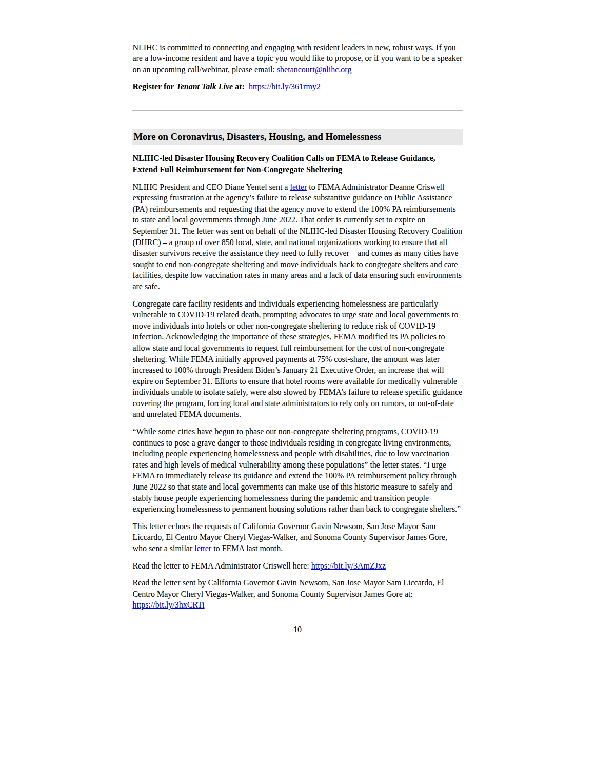NLIHC is committed to connecting and engaging with resident leaders in new, robust ways. If you are a low-income resident and have a topic you would like to propose, or if you want to be a speaker on an upcoming call/webinar, please email: sbetancourt@nlihc.org
Register for Tenant Talk Live at: https://bit.ly/361rmy2
More on Coronavirus, Disasters, Housing, and Homelessness
NLIHC-led Disaster Housing Recovery Coalition Calls on FEMA to Release Guidance, Extend Full Reimbursement for Non-Congregate Sheltering
NLIHC President and CEO Diane Yentel sent a letter to FEMA Administrator Deanne Criswell expressing frustration at the agency’s failure to release substantive guidance on Public Assistance (PA) reimbursements and requesting that the agency move to extend the 100% PA reimbursements to state and local governments through June 2022. That order is currently set to expire on September 31. The letter was sent on behalf of the NLIHC-led Disaster Housing Recovery Coalition (DHRC) – a group of over 850 local, state, and national organizations working to ensure that all disaster survivors receive the assistance they need to fully recover – and comes as many cities have sought to end non-congregate sheltering and move individuals back to congregate shelters and care facilities, despite low vaccination rates in many areas and a lack of data ensuring such environments are safe.
Congregate care facility residents and individuals experiencing homelessness are particularly vulnerable to COVID-19 related death, prompting advocates to urge state and local governments to move individuals into hotels or other non-congregate sheltering to reduce risk of COVID-19 infection. Acknowledging the importance of these strategies, FEMA modified its PA policies to allow state and local governments to request full reimbursement for the cost of non-congregate sheltering. While FEMA initially approved payments at 75% cost-share, the amount was later increased to 100% through President Biden’s January 21 Executive Order, an increase that will expire on September 31. Efforts to ensure that hotel rooms were available for medically vulnerable individuals unable to isolate safely, were also slowed by FEMA’s failure to release specific guidance covering the program, forcing local and state administrators to rely only on rumors, or out-of-date and unrelated FEMA documents.
“While some cities have begun to phase out non-congregate sheltering programs, COVID-19 continues to pose a grave danger to those individuals residing in congregate living environments, including people experiencing homelessness and people with disabilities, due to low vaccination rates and high levels of medical vulnerability among these populations” the letter states. “I urge FEMA to immediately release its guidance and extend the 100% PA reimbursement policy through June 2022 so that state and local governments can make use of this historic measure to safely and stably house people experiencing homelessness during the pandemic and transition people experiencing homelessness to permanent housing solutions rather than back to congregate shelters.”
This letter echoes the requests of California Governor Gavin Newsom, San Jose Mayor Sam Liccardo, El Centro Mayor Cheryl Viegas-Walker, and Sonoma County Supervisor James Gore, who sent a similar letter to FEMA last month.
Read the letter to FEMA Administrator Criswell here: https://bit.ly/3AmZJxz
Read the letter sent by California Governor Gavin Newsom, San Jose Mayor Sam Liccardo, El Centro Mayor Cheryl Viegas-Walker, and Sonoma County Supervisor James Gore at: https://bit.ly/3hxCRTi
10